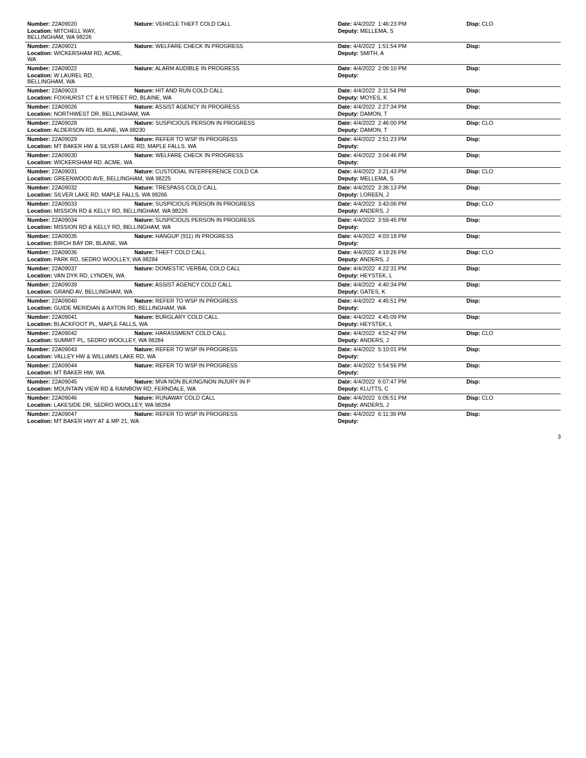| Number: 22A09020 | Nature: VEHICLE THEFT COLD CALL | Date: 4/4/2022 1:46:23 PM | Disp: CLO |
| Location: MITCHELL WAY, BELLINGHAM, WA 98226 | | Deputy: MELLEMA, S | |
| Number: 22A09021 | Nature: WELFARE CHECK IN PROGRESS | Date: 4/4/2022 1:51:54 PM | Disp: |
| Location: WICKERSHAM RD, ACME, WA | | Deputy: SMITH, A | |
| Number: 22A09022 | Nature: ALARM AUDIBLE IN PROGRESS | Date: 4/4/2022 2:06:10 PM | Disp: |
| Location: W LAUREL RD, BELLINGHAM, WA | | Deputy: | |
| Number: 22A09023 | Nature: HIT AND RUN COLD CALL | Date: 4/4/2022 2:11:54 PM | Disp: |
| Location: FOXHURST CT & H STREET RD, BLAINE, WA | Deputy: MOYES, K | |
| Number: 22A09026 | Nature: ASSIST AGENCY IN PROGRESS | Date: 4/4/2022 2:27:34 PM | Disp: |
| Location: NORTHWEST DR, BELLINGHAM, WA | Deputy: DAMON, T | |
| Number: 22A09028 | Nature: SUSPICIOUS PERSON IN PROGRESS | Date: 4/4/2022 2:46:00 PM | Disp: CLO |
| Location: ALDERSON RD, BLAINE, WA 98230 | Deputy: DAMON, T | |
| Number: 22A09029 | Nature: REFER TO WSP IN PROGRESS | Date: 4/4/2022 2:51:23 PM | Disp: |
| Location: MT BAKER HW & SILVER LAKE RD, MAPLE FALLS, WA | Deputy: | |
| Number: 22A09030 | Nature: WELFARE CHECK IN PROGRESS | Date: 4/4/2022 3:04:46 PM | Disp: |
| Location: WICKERSHAM RD, ACME, WA | Deputy: | |
| Number: 22A09031 | Nature: CUSTODIAL INTERFERENCE COLD CA | Date: 4/4/2022 3:21:43 PM | Disp: CLO |
| Location: GREENWOOD AVE, BELLINGHAM, WA 98225 | Deputy: MELLEMA, S | |
| Number: 22A09032 | Nature: TRESPASS COLD CALL | Date: 4/4/2022 3:36:13 PM | Disp: |
| Location: SILVER LAKE RD, MAPLE FALLS, WA 98266 | Deputy: LOREEN, J | |
| Number: 22A09033 | Nature: SUSPICIOUS PERSON IN PROGRESS | Date: 4/4/2022 3:43:06 PM | Disp: CLO |
| Location: MISSION RD & KELLY RD, BELLINGHAM, WA 98226 | Deputy: ANDERS, J | |
| Number: 22A09034 | Nature: SUSPICIOUS PERSON IN PROGRESS | Date: 4/4/2022 3:59:45 PM | Disp: |
| Location: MISSION RD & KELLY RD, BELLINGHAM, WA | Deputy: | |
| Number: 22A09035 | Nature: HANGUP (911) IN PROGRESS | Date: 4/4/2022 4:03:18 PM | Disp: |
| Location: BIRCH BAY DR, BLAINE, WA | Deputy: | |
| Number: 22A09036 | Nature: THEFT COLD CALL | Date: 4/4/2022 4:19:26 PM | Disp: CLO |
| Location: PARK RD, SEDRO WOOLLEY, WA 98284 | Deputy: ANDERS, J | |
| Number: 22A09037 | Nature: DOMESTIC VERBAL COLD CALL | Date: 4/4/2022 4:22:31 PM | Disp: |
| Location: VAN DYK RD, LYNDEN, WA | Deputy: HEYSTEK, L | |
| Number: 22A09039 | Nature: ASSIST AGENCY COLD CALL | Date: 4/4/2022 4:40:34 PM | Disp: |
| Location: GRAND AV, BELLINGHAM, WA | Deputy: GATES, K | |
| Number: 22A09040 | Nature: REFER TO WSP IN PROGRESS | Date: 4/4/2022 4:45:51 PM | Disp: |
| Location: GUIDE MERIDIAN & AXTON RD, BELLINGHAM, WA | Deputy: | |
| Number: 22A09041 | Nature: BURGLARY COLD CALL | Date: 4/4/2022 4:45:09 PM | Disp: |
| Location: BLACKFOOT PL, MAPLE FALLS, WA | Deputy: HEYSTEK, L | |
| Number: 22A09042 | Nature: HARASSMENT COLD CALL | Date: 4/4/2022 4:52:42 PM | Disp: CLO |
| Location: SUMMIT PL, SEDRO WOOLLEY, WA 98284 | Deputy: ANDERS, J | |
| Number: 22A09043 | Nature: REFER TO WSP IN PROGRESS | Date: 4/4/2022 5:10:01 PM | Disp: |
| Location: VALLEY HW & WILLIAMS LAKE RD, WA | Deputy: | |
| Number: 22A09044 | Nature: REFER TO WSP IN PROGRESS | Date: 4/4/2022 5:54:56 PM | Disp: |
| Location: MT BAKER HW, WA | Deputy: | |
| Number: 22A09045 | Nature: MVA NON BLKING/NON INJURY IN P | Date: 4/4/2022 6:07:47 PM | Disp: |
| Location: MOUNTAIN VIEW RD & RAINBOW RD, FERNDALE, WA | Deputy: KLUTTS, C | |
| Number: 22A09046 | Nature: RUNAWAY COLD CALL | Date: 4/4/2022 6:05:51 PM | Disp: CLO |
| Location: LAKESIDE DR, SEDRO WOOLLEY, WA 98284 | Deputy: ANDERS, J | |
| Number: 22A09047 | Nature: REFER TO WSP IN PROGRESS | Date: 4/4/2022 6:11:39 PM | Disp: |
| Location: MT BAKER HWY AT & MP 21, WA | Deputy: | |
3